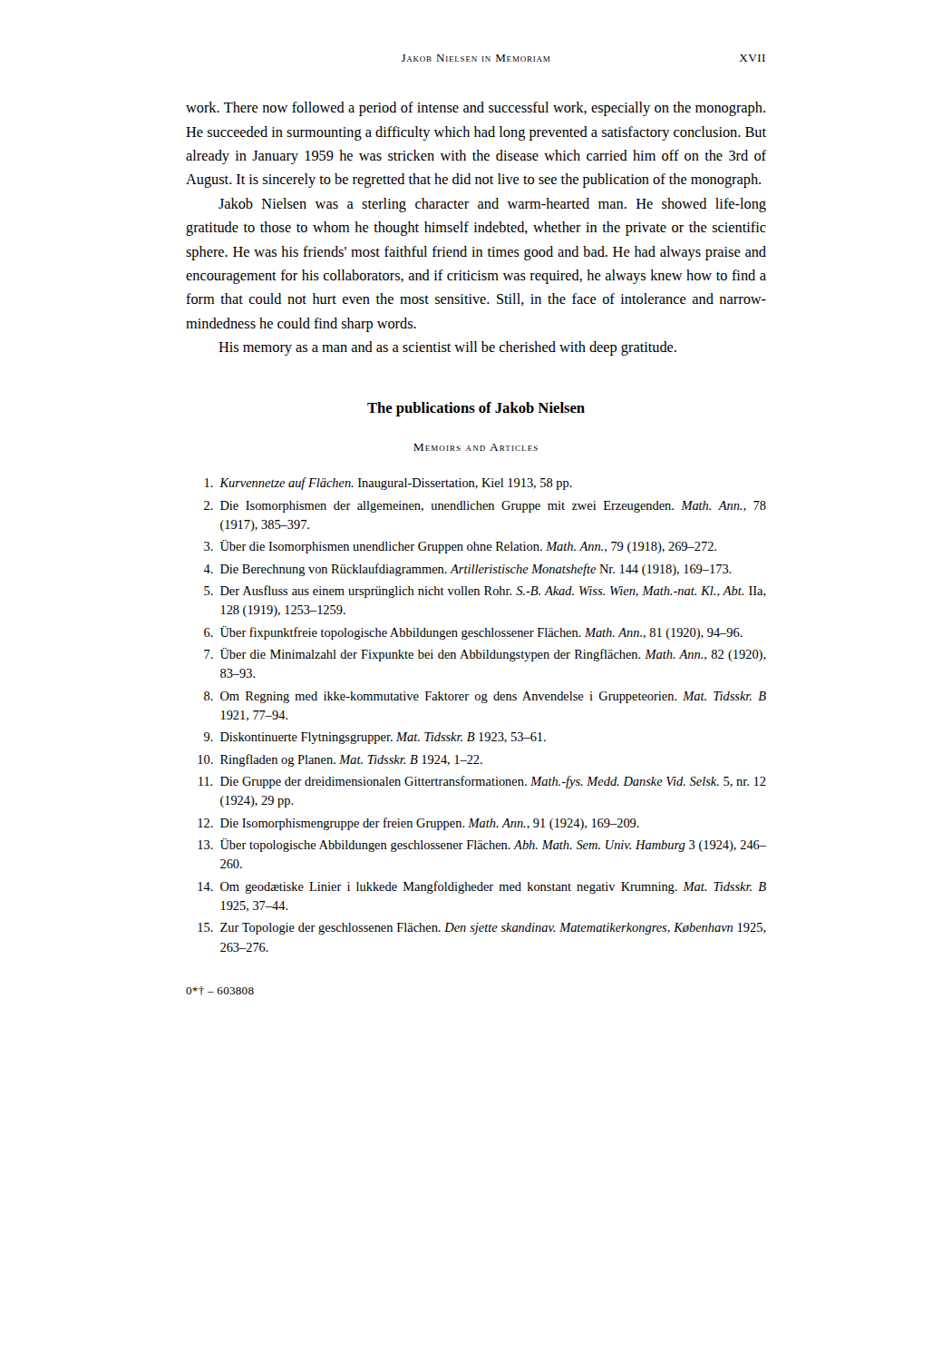Jakob Nielsen in Memoriam XVII
work. There now followed a period of intense and successful work, especially on the monograph. He succeeded in surmounting a difficulty which had long prevented a satisfactory conclusion. But already in January 1959 he was stricken with the disease which carried him off on the 3rd of August. It is sincerely to be regretted that he did not live to see the publication of the monograph.
Jakob Nielsen was a sterling character and warm-hearted man. He showed life-long gratitude to those to whom he thought himself indebted, whether in the private or the scientific sphere. He was his friends' most faithful friend in times good and bad. He had always praise and encouragement for his collaborators, and if criticism was required, he always knew how to find a form that could not hurt even the most sensitive. Still, in the face of intolerance and narrow-mindedness he could find sharp words.
His memory as a man and as a scientist will be cherished with deep gratitude.
The publications of Jakob Nielsen
Memoirs and Articles
1. Kurvennetze auf Flächen. Inaugural-Dissertation, Kiel 1913, 58 pp.
2. Die Isomorphismen der allgemeinen, unendlichen Gruppe mit zwei Erzeugenden. Math. Ann., 78 (1917), 385–397.
3. Über die Isomorphismen unendlicher Gruppen ohne Relation. Math. Ann., 79 (1918), 269–272.
4. Die Berechnung von Rücklaufdiagrammen. Artilleristische Monatshefte Nr. 144 (1918), 169–173.
5. Der Ausfluss aus einem ursprünglich nicht vollen Rohr. S.-B. Akad. Wiss. Wien, Math.-nat. Kl., Abt. IIa, 128 (1919), 1253–1259.
6. Über fixpunktfreie topologische Abbildungen geschlossener Flächen. Math. Ann., 81 (1920), 94–96.
7. Über die Minimalzahl der Fixpunkte bei den Abbildungstypen der Ringflächen. Math. Ann., 82 (1920), 83–93.
8. Om Regning med ikke-kommutative Faktorer og dens Anvendelse i Gruppeteorien. Mat. Tidsskr. B 1921, 77–94.
9. Diskontinuerte Flytningsgrupper. Mat. Tidsskr. B 1923, 53–61.
10. Ringfladen og Planen. Mat. Tidsskr. B 1924, 1–22.
11. Die Gruppe der dreidimensionalen Gittertransformationen. Math.-fys. Medd. Danske Vid. Selsk. 5, nr. 12 (1924), 29 pp.
12. Die Isomorphismengruppe der freien Gruppen. Math. Ann., 91 (1924), 169–209.
13. Über topologische Abbildungen geschlossener Flächen. Abh. Math. Sem. Univ. Hamburg 3 (1924), 246–260.
14. Om geodætiske Linier i lukkede Mangfoldigheder med konstant negativ Krumning. Mat. Tidsskr. B 1925, 37–44.
15. Zur Topologie der geschlossenen Flächen. Den sjette skandinav. Matematikerkongres, København 1925, 263–276.
0*† – 603808